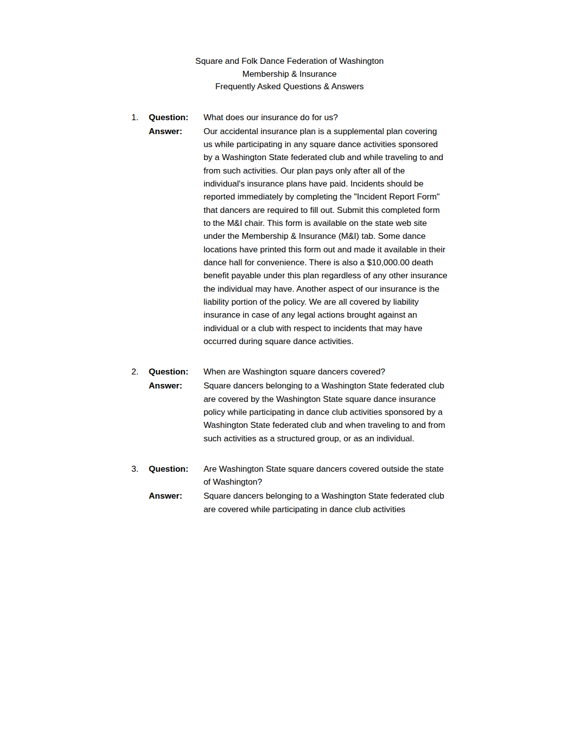Square and Folk Dance Federation of Washington
Membership & Insurance
Frequently Asked Questions & Answers
Question:
What does our insurance do for us?
Answer:
Our accidental insurance plan is a supplemental plan covering us while participating in any square dance activities sponsored by a Washington State federated club and while traveling to and from such activities. Our plan pays only after all of the individual's insurance plans have paid. Incidents should be reported immediately by completing the "Incident Report Form" that dancers are required to fill out. Submit this completed form to the M&I chair. This form is available on the state web site under the Membership & Insurance (M&I) tab. Some dance locations have printed this form out and made it available in their dance hall for convenience. There is also a $10,000.00 death benefit payable under this plan regardless of any other insurance the individual may have. Another aspect of our insurance is the liability portion of the policy. We are all covered by liability insurance in case of any legal actions brought against an individual or a club with respect to incidents that may have occurred during square dance activities.
Question:
When are Washington square dancers covered?
Answer:
Square dancers belonging to a Washington State federated club are covered by the Washington State square dance insurance policy while participating in dance club activities sponsored by a Washington State federated club and when traveling to and from such activities as a structured group, or as an individual.
Question:
Are Washington State square dancers covered outside the state of Washington?
Answer:
Square dancers belonging to a Washington State federated club are covered while participating in dance club activities